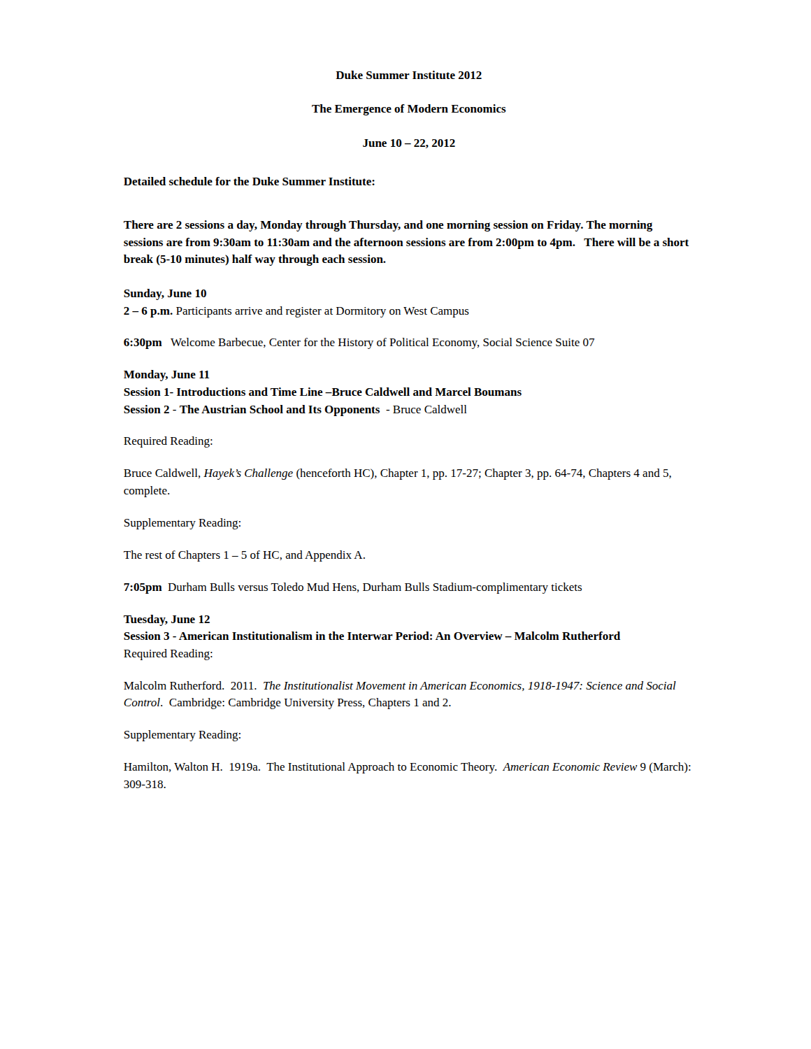Duke Summer Institute 2012
The Emergence of Modern Economics
June 10 – 22, 2012
Detailed schedule for the Duke Summer Institute:
There are 2 sessions a day, Monday through Thursday, and one morning session on Friday. The morning sessions are from 9:30am to 11:30am and the afternoon sessions are from 2:00pm to 4pm. There will be a short break (5-10 minutes) half way through each session.
Sunday, June 10
2 – 6 p.m. Participants arrive and register at Dormitory on West Campus
6:30pm Welcome Barbecue, Center for the History of Political Economy, Social Science Suite 07
Monday, June 11
Session 1- Introductions and Time Line –Bruce Caldwell and Marcel Boumans
Session 2 - The Austrian School and Its Opponents - Bruce Caldwell
Required Reading:
Bruce Caldwell, Hayek’s Challenge (henceforth HC), Chapter 1, pp. 17-27; Chapter 3, pp. 64-74, Chapters 4 and 5, complete.
Supplementary Reading:
The rest of Chapters 1 – 5 of HC, and Appendix A.
7:05pm Durham Bulls versus Toledo Mud Hens, Durham Bulls Stadium-complimentary tickets
Tuesday, June 12
Session 3 - American Institutionalism in the Interwar Period: An Overview – Malcolm Rutherford
Required Reading:
Malcolm Rutherford. 2011. The Institutionalist Movement in American Economics, 1918-1947: Science and Social Control. Cambridge: Cambridge University Press, Chapters 1 and 2.
Supplementary Reading:
Hamilton, Walton H. 1919a. The Institutional Approach to Economic Theory. American Economic Review 9 (March): 309-318.